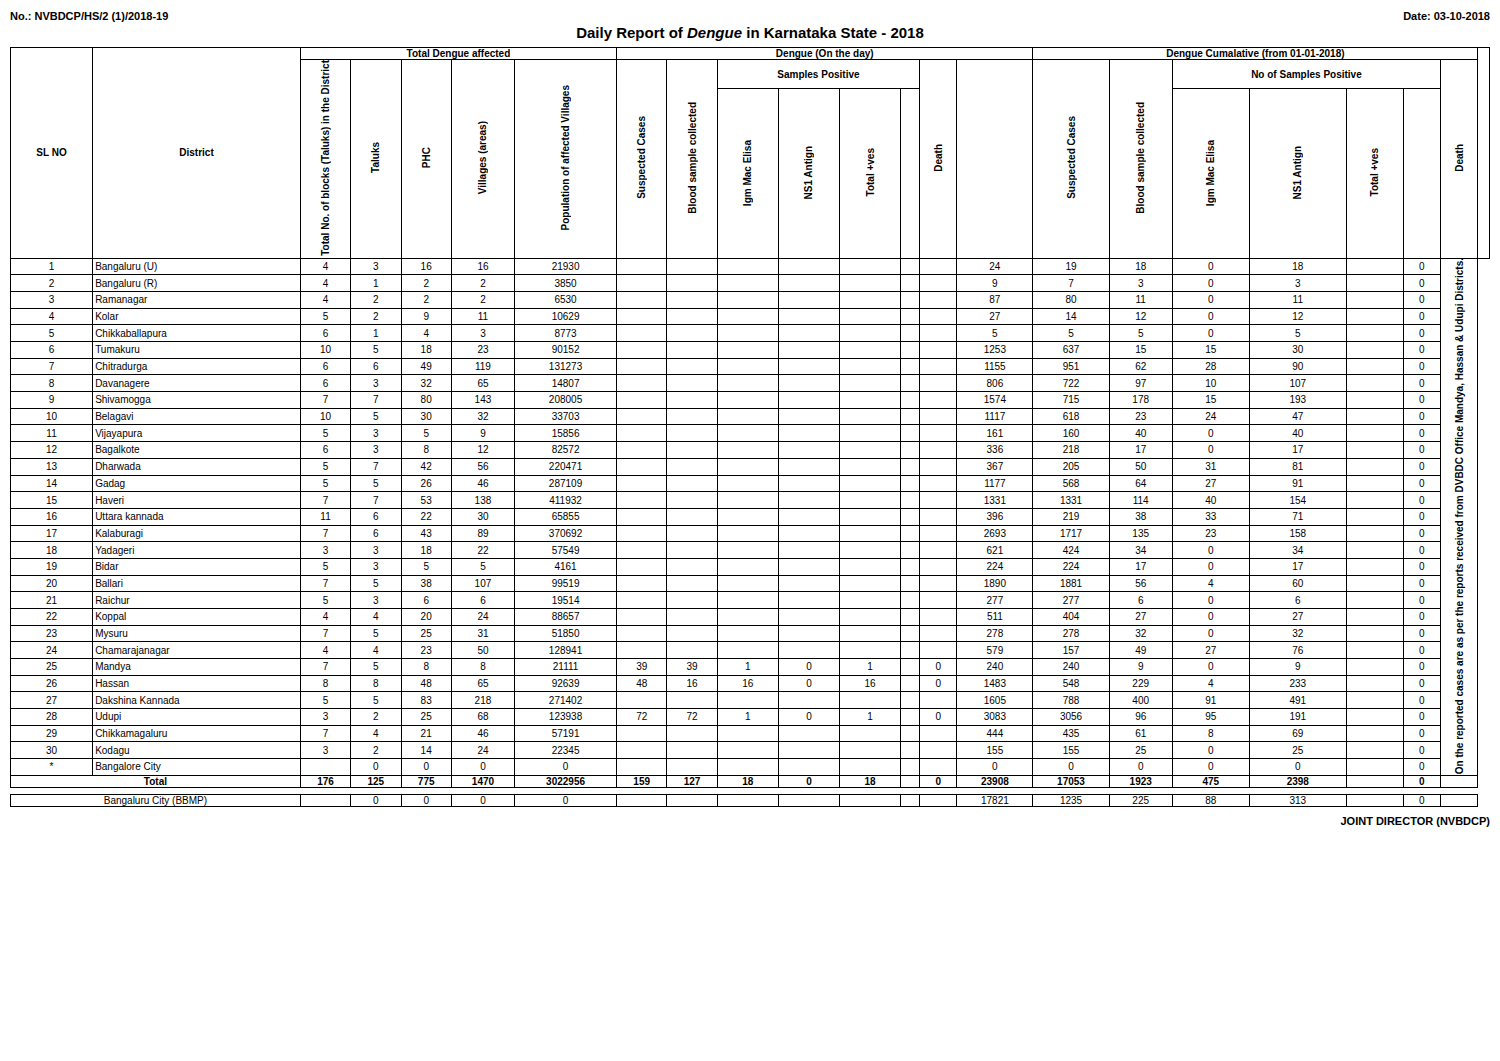No.: NVBDCP/HS/2 (1)/2018-19 Date: 03-10-2018
Daily Report of Dengue in Karnataka State - 2018
| SL NO | District | Total Dengue affected | Dengue (On the day) | Dengue Cumalative (from 01-01-2018) | |
| --- | --- | --- | --- | --- | --- |
| Total No. of blocks (Taluks) in the District | Taluks | PHC | Villages (areas) | Population of affected Villages | Suspected Cases | Blood sample collected | Samples Positive | Death | | Suspected Cases | Blood sample collected | No of Samples Positive | Death |
| Igm Mac Elisa | NS1 Antign | Total +ves | | Igm Mac Elisa | NS1 Antign | Total +ves | |
| 1 | Bangaluru (U) | 4 | 3 | 16 | 16 | 21930 | | | | | | | | 24 | 19 | 18 | 0 | 18 | | 0 | On the reported cases are as per the reports received from DVBDC Office Mandya, Hassan & Udupi Districts. |
| 2 | Bangaluru (R) | 4 | 1 | 2 | 2 | 3850 | | | | | | | | 9 | 7 | 3 | 0 | 3 | | 0 |
| 3 | Ramanagar | 4 | 2 | 2 | 2 | 6530 | | | | | | | | 87 | 80 | 11 | 0 | 11 | | 0 |
| 4 | Kolar | 5 | 2 | 9 | 11 | 10629 | | | | | | | | 27 | 14 | 12 | 0 | 12 | | 0 |
| 5 | Chikkaballapura | 6 | 1 | 4 | 3 | 8773 | | | | | | | | 5 | 5 | 5 | 0 | 5 | | 0 |
| 6 | Tumakuru | 10 | 5 | 18 | 23 | 90152 | | | | | | | | 1253 | 637 | 15 | 15 | 30 | | 0 |
| 7 | Chitradurga | 6 | 6 | 49 | 119 | 131273 | | | | | | | | 1155 | 951 | 62 | 28 | 90 | | 0 |
| 8 | Davanagere | 6 | 3 | 32 | 65 | 14807 | | | | | | | | 806 | 722 | 97 | 10 | 107 | | 0 |
| 9 | Shivamogga | 7 | 7 | 80 | 143 | 208005 | | | | | | | | 1574 | 715 | 178 | 15 | 193 | | 0 |
| 10 | Belagavi | 10 | 5 | 30 | 32 | 33703 | | | | | | | | 1117 | 618 | 23 | 24 | 47 | | 0 |
| 11 | Vijayapura | 5 | 3 | 5 | 9 | 15856 | | | | | | | | 161 | 160 | 40 | 0 | 40 | | 0 |
| 12 | Bagalkote | 6 | 3 | 8 | 12 | 82572 | | | | | | | | 336 | 218 | 17 | 0 | 17 | | 0 |
| 13 | Dharwada | 5 | 7 | 42 | 56 | 220471 | | | | | | | | 367 | 205 | 50 | 31 | 81 | | 0 |
| 14 | Gadag | 5 | 5 | 26 | 46 | 287109 | | | | | | | | 1177 | 568 | 64 | 27 | 91 | | 0 |
| 15 | Haveri | 7 | 7 | 53 | 138 | 411932 | | | | | | | | 1331 | 1331 | 114 | 40 | 154 | | 0 |
| 16 | Uttara kannada | 11 | 6 | 22 | 30 | 65855 | | | | | | | | 396 | 219 | 38 | 33 | 71 | | 0 |
| 17 | Kalaburagi | 7 | 6 | 43 | 89 | 370692 | | | | | | | | 2693 | 1717 | 135 | 23 | 158 | | 0 |
| 18 | Yadageri | 3 | 3 | 18 | 22 | 57549 | | | | | | | | 621 | 424 | 34 | 0 | 34 | | 0 |
| 19 | Bidar | 5 | 3 | 5 | 5 | 4161 | | | | | | | | 224 | 224 | 17 | 0 | 17 | | 0 |
| 20 | Ballari | 7 | 5 | 38 | 107 | 99519 | | | | | | | | 1890 | 1881 | 56 | 4 | 60 | | 0 |
| 21 | Raichur | 5 | 3 | 6 | 6 | 19514 | | | | | | | | 277 | 277 | 6 | 0 | 6 | | 0 |
| 22 | Koppal | 4 | 4 | 20 | 24 | 88657 | | | | | | | | 511 | 404 | 27 | 0 | 27 | | 0 |
| 23 | Mysuru | 7 | 5 | 25 | 31 | 51850 | | | | | | | | 278 | 278 | 32 | 0 | 32 | | 0 |
| 24 | Chamarajanagar | 4 | 4 | 23 | 50 | 128941 | | | | | | | | 579 | 157 | 49 | 27 | 76 | | 0 |
| 25 | Mandya | 7 | 5 | 8 | 8 | 21111 | 39 | 39 | 1 | 0 | 1 | | 0 | 240 | 240 | 9 | 0 | 9 | | 0 |
| 26 | Hassan | 8 | 8 | 48 | 65 | 92639 | 48 | 16 | 16 | 0 | 16 | | 0 | 1483 | 548 | 229 | 4 | 233 | | 0 |
| 27 | Dakshina Kannada | 5 | 5 | 83 | 218 | 271402 | | | | | | | | 1605 | 788 | 400 | 91 | 491 | | 0 |
| 28 | Udupi | 3 | 2 | 25 | 68 | 123938 | 72 | 72 | 1 | 0 | 1 | | 0 | 3083 | 3056 | 96 | 95 | 191 | | 0 |
| 29 | Chikkamagaluru | 7 | 4 | 21 | 46 | 57191 | | | | | | | | 444 | 435 | 61 | 8 | 69 | | 0 |
| 30 | Kodagu | 3 | 2 | 14 | 24 | 22345 | | | | | | | | 155 | 155 | 25 | 0 | 25 | | 0 |
| * | Bangalore City | | 0 | 0 | 0 | 0 | | | | | | | | 0 | 0 | 0 | 0 | 0 | | 0 |
| Total | 176 | 125 | 775 | 1470 | 3022956 | 159 | 127 | 18 | 0 | 18 | | 0 | 23908 | 17053 | 1923 | 475 | 2398 | | 0 | |
| Bangaluru City (BBMP) | | 0 | 0 | 0 | 0 | | | | | | | | 17821 | 1235 | 225 | 88 | 313 | | 0 | |
JOINT DIRECTOR (NVBDCP)